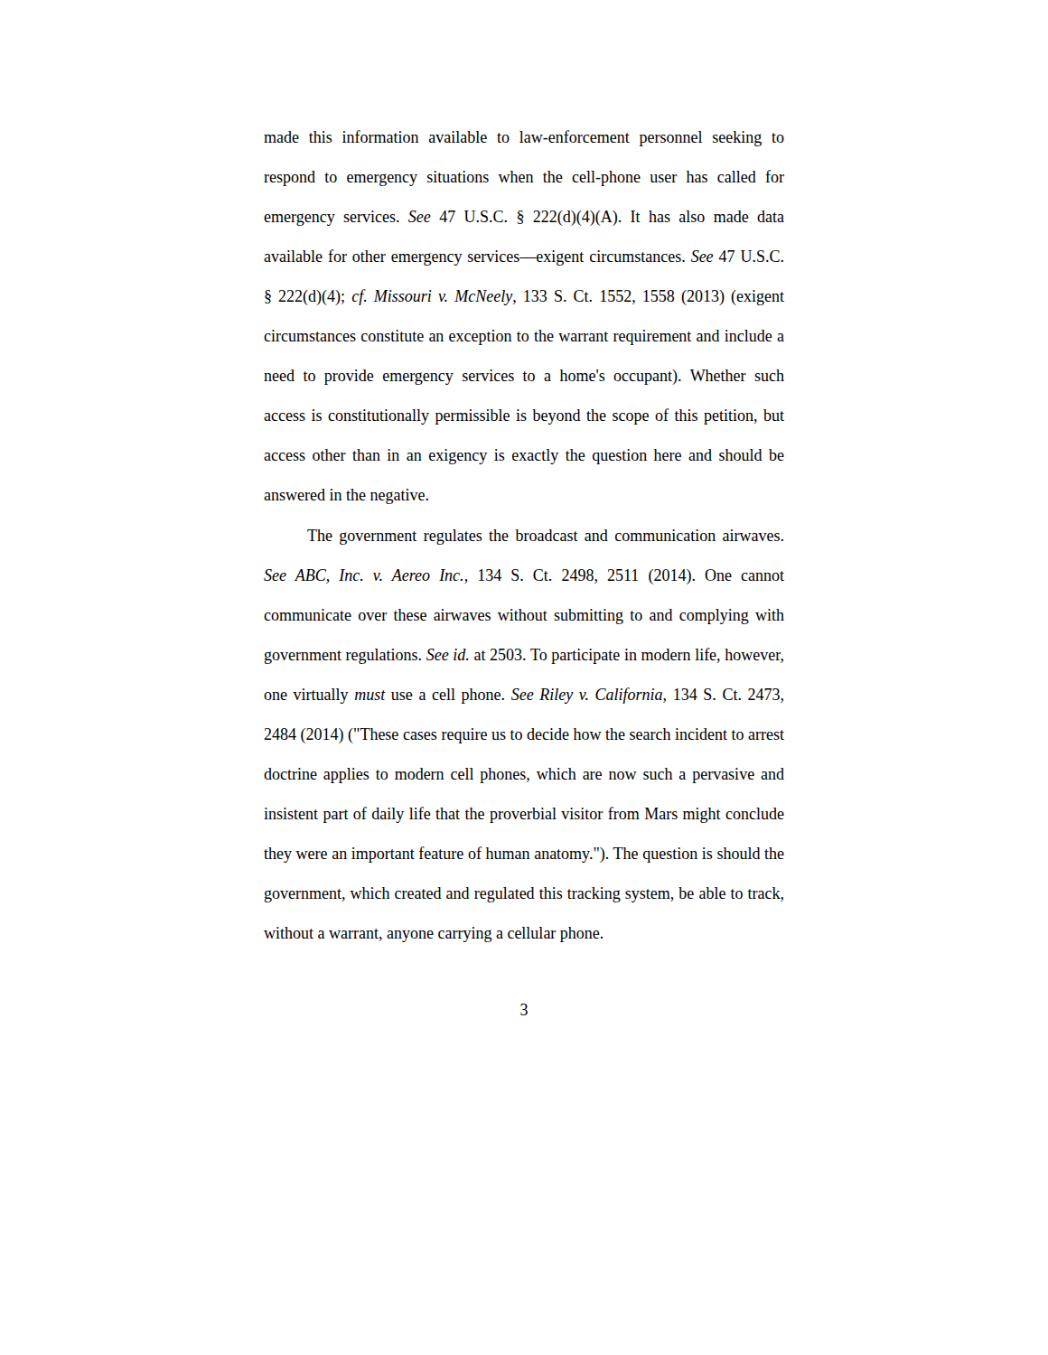made this information available to law-enforcement personnel seeking to respond to emergency situations when the cell-phone user has called for emergency services. See 47 U.S.C. § 222(d)(4)(A). It has also made data available for other emergency services—exigent circumstances. See 47 U.S.C. § 222(d)(4); cf. Missouri v. McNeely, 133 S. Ct. 1552, 1558 (2013) (exigent circumstances constitute an exception to the warrant requirement and include a need to provide emergency services to a home's occupant). Whether such access is constitutionally permissible is beyond the scope of this petition, but access other than in an exigency is exactly the question here and should be answered in the negative.
The government regulates the broadcast and communication airwaves. See ABC, Inc. v. Aereo Inc., 134 S. Ct. 2498, 2511 (2014). One cannot communicate over these airwaves without submitting to and complying with government regulations. See id. at 2503. To participate in modern life, however, one virtually must use a cell phone. See Riley v. California, 134 S. Ct. 2473, 2484 (2014) ("These cases require us to decide how the search incident to arrest doctrine applies to modern cell phones, which are now such a pervasive and insistent part of daily life that the proverbial visitor from Mars might conclude they were an important feature of human anatomy."). The question is should the government, which created and regulated this tracking system, be able to track, without a warrant, anyone carrying a cellular phone.
3